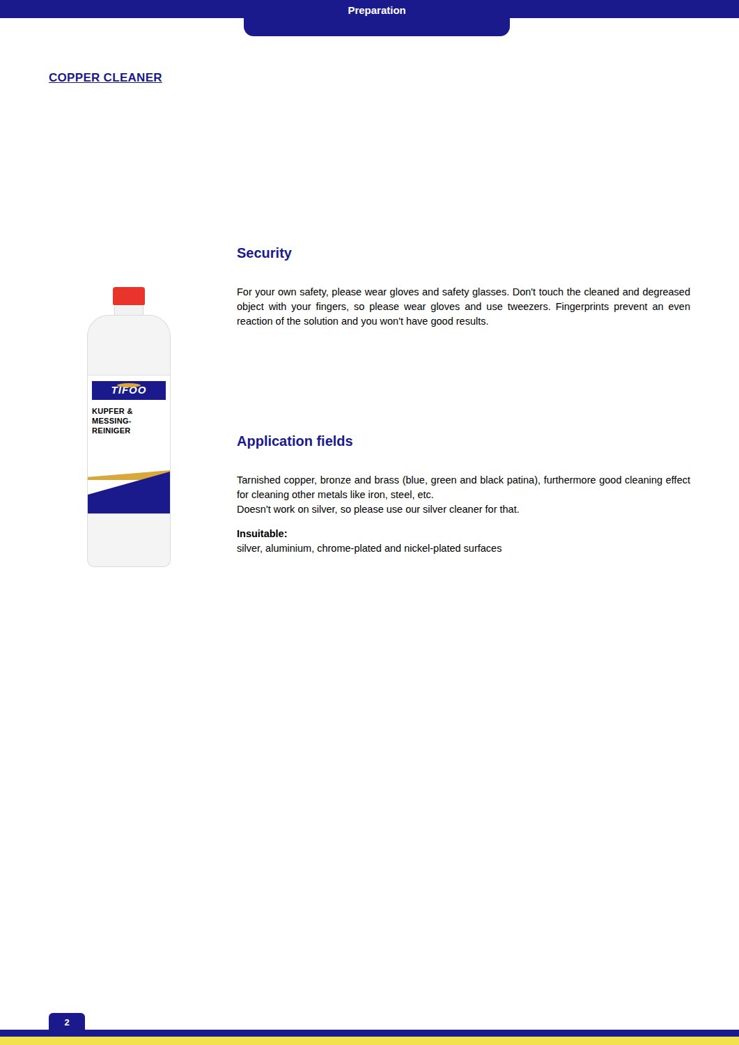Preparation
COPPER CLEANER
TIFOO
KUPFER &
MESSING-
REINIGER
Security
For your own safety, please wear gloves and safety glasses. Don't touch the cleaned and degreased object with your fingers, so please wear gloves and use tweezers. Fingerprints prevent an even reaction of the solution and you won't have good results.
Application fields
Tarnished copper, bronze and brass (blue, green and black patina), furthermore good cleaning effect for cleaning other metals like iron, steel, etc.
Doesn't work on silver, so please use our silver cleaner for that.
Insuitable:
silver, aluminium, chrome-plated and nickel-plated surfaces
2